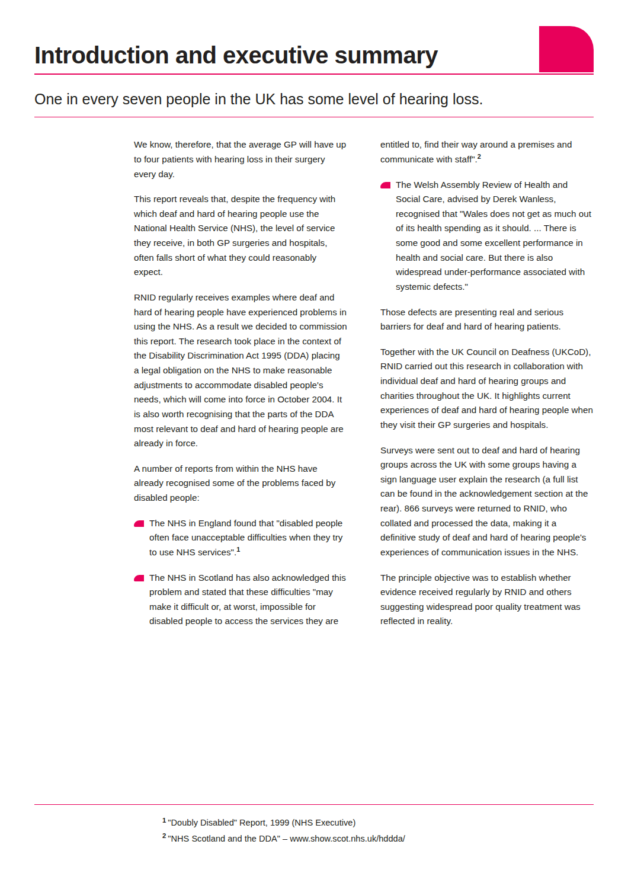Introduction and executive summary
One in every seven people in the UK has some level of hearing loss.
We know, therefore, that the average GP will have up to four patients with hearing loss in their surgery every day.
This report reveals that, despite the frequency with which deaf and hard of hearing people use the National Health Service (NHS), the level of service they receive, in both GP surgeries and hospitals, often falls short of what they could reasonably expect.
RNID regularly receives examples where deaf and hard of hearing people have experienced problems in using the NHS. As a result we decided to commission this report. The research took place in the context of the Disability Discrimination Act 1995 (DDA) placing a legal obligation on the NHS to make reasonable adjustments to accommodate disabled people's needs, which will come into force in October 2004. It is also worth recognising that the parts of the DDA most relevant to deaf and hard of hearing people are already in force.
A number of reports from within the NHS have already recognised some of the problems faced by disabled people:
The NHS in England found that "disabled people often face unacceptable difficulties when they try to use NHS services".1
The NHS in Scotland has also acknowledged this problem and stated that these difficulties "may make it difficult or, at worst, impossible for disabled people to access the services they are
entitled to, find their way around a premises and communicate with staff".2
The Welsh Assembly Review of Health and Social Care, advised by Derek Wanless, recognised that "Wales does not get as much out of its health spending as it should. ... There is some good and some excellent performance in health and social care. But there is also widespread under-performance associated with systemic defects."
Those defects are presenting real and serious barriers for deaf and hard of hearing patients.
Together with the UK Council on Deafness (UKCoD), RNID carried out this research in collaboration with individual deaf and hard of hearing groups and charities throughout the UK. It highlights current experiences of deaf and hard of hearing people when they visit their GP surgeries and hospitals.
Surveys were sent out to deaf and hard of hearing groups across the UK with some groups having a sign language user explain the research (a full list can be found in the acknowledgement section at the rear). 866 surveys were returned to RNID, who collated and processed the data, making it a definitive study of deaf and hard of hearing people's experiences of communication issues in the NHS.
The principle objective was to establish whether evidence received regularly by RNID and others suggesting widespread poor quality treatment was reflected in reality.
1"Doubly Disabled" Report, 1999 (NHS Executive)
2"NHS Scotland and the DDA" – www.show.scot.nhs.uk/hddda/